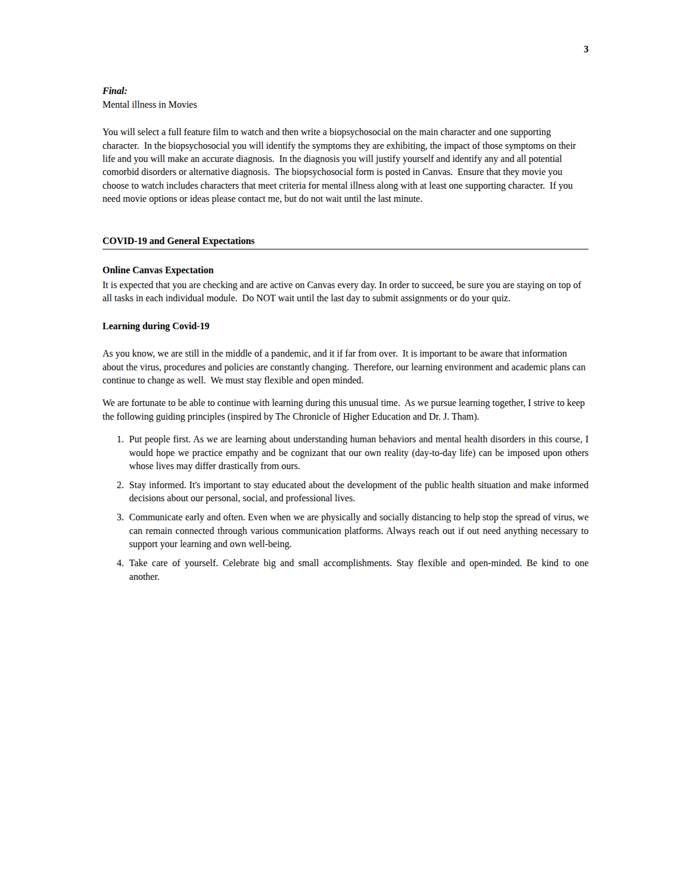3
Final:
Mental illness in Movies
You will select a full feature film to watch and then write a biopsychosocial on the main character and one supporting character. In the biopsychosocial you will identify the symptoms they are exhibiting, the impact of those symptoms on their life and you will make an accurate diagnosis. In the diagnosis you will justify yourself and identify any and all potential comorbid disorders or alternative diagnosis. The biopsychosocial form is posted in Canvas. Ensure that they movie you choose to watch includes characters that meet criteria for mental illness along with at least one supporting character. If you need movie options or ideas please contact me, but do not wait until the last minute.
COVID-19 and General Expectations
Online Canvas Expectation
It is expected that you are checking and are active on Canvas every day. In order to succeed, be sure you are staying on top of all tasks in each individual module. Do NOT wait until the last day to submit assignments or do your quiz.
Learning during Covid-19
As you know, we are still in the middle of a pandemic, and it if far from over. It is important to be aware that information about the virus, procedures and policies are constantly changing. Therefore, our learning environment and academic plans can continue to change as well. We must stay flexible and open minded.
We are fortunate to be able to continue with learning during this unusual time. As we pursue learning together, I strive to keep the following guiding principles (inspired by The Chronicle of Higher Education and Dr. J. Tham).
Put people first. As we are learning about understanding human behaviors and mental health disorders in this course, I would hope we practice empathy and be cognizant that our own reality (day-to-day life) can be imposed upon others whose lives may differ drastically from ours.
Stay informed. It's important to stay educated about the development of the public health situation and make informed decisions about our personal, social, and professional lives.
Communicate early and often. Even when we are physically and socially distancing to help stop the spread of virus, we can remain connected through various communication platforms. Always reach out if out need anything necessary to support your learning and own well-being.
Take care of yourself. Celebrate big and small accomplishments. Stay flexible and open-minded. Be kind to one another.